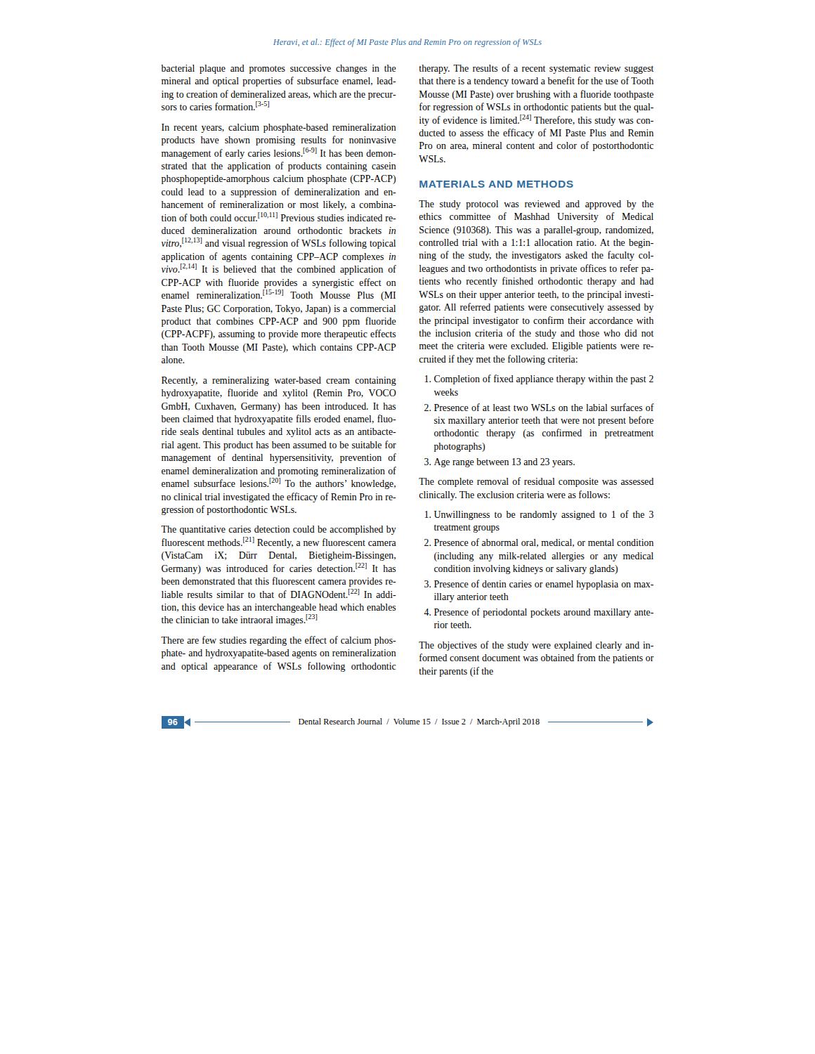Heravi, et al.: Effect of MI Paste Plus and Remin Pro on regression of WSLs
bacterial plaque and promotes successive changes in the mineral and optical properties of subsurface enamel, leading to creation of demineralized areas, which are the precursors to caries formation.[3-5]
In recent years, calcium phosphate-based remineralization products have shown promising results for noninvasive management of early caries lesions.[6-9] It has been demonstrated that the application of products containing casein phosphopeptide-amorphous calcium phosphate (CPP-ACP) could lead to a suppression of demineralization and enhancement of remineralization or most likely, a combination of both could occur.[10,11] Previous studies indicated reduced demineralization around orthodontic brackets in vitro,[12,13] and visual regression of WSLs following topical application of agents containing CPP–ACP complexes in vivo.[2,14] It is believed that the combined application of CPP-ACP with fluoride provides a synergistic effect on enamel remineralization.[15-19] Tooth Mousse Plus (MI Paste Plus; GC Corporation, Tokyo, Japan) is a commercial product that combines CPP-ACP and 900 ppm fluoride (CPP-ACPF), assuming to provide more therapeutic effects than Tooth Mousse (MI Paste), which contains CPP-ACP alone.
Recently, a remineralizing water-based cream containing hydroxyapatite, fluoride and xylitol (Remin Pro, VOCO GmbH, Cuxhaven, Germany) has been introduced. It has been claimed that hydroxyapatite fills eroded enamel, fluoride seals dentinal tubules and xylitol acts as an antibacterial agent. This product has been assumed to be suitable for management of dentinal hypersensitivity, prevention of enamel demineralization and promoting remineralization of enamel subsurface lesions.[20] To the authors’ knowledge, no clinical trial investigated the efficacy of Remin Pro in regression of postorthodontic WSLs.
The quantitative caries detection could be accomplished by fluorescent methods.[21] Recently, a new fluorescent camera (VistaCam iX; Dürr Dental, Bietigheim-Bissingen, Germany) was introduced for caries detection.[22] It has been demonstrated that this fluorescent camera provides reliable results similar to that of DIAGNOdent.[22] In addition, this device has an interchangeable head which enables the clinician to take intraoral images.[23]
There are few studies regarding the effect of calcium phosphate- and hydroxyapatite-based agents on remineralization and optical appearance of WSLs following orthodontic therapy. The results of a recent systematic review suggest that there is a tendency toward a benefit for the use of Tooth Mousse (MI Paste) over brushing with a fluoride toothpaste for regression of WSLs in orthodontic patients but the quality of evidence is limited.[24] Therefore, this study was conducted to assess the efficacy of MI Paste Plus and Remin Pro on area, mineral content and color of postorthodontic WSLs.
Materials and Methods
The study protocol was reviewed and approved by the ethics committee of Mashhad University of Medical Science (910368). This was a parallel-group, randomized, controlled trial with a 1:1:1 allocation ratio. At the beginning of the study, the investigators asked the faculty colleagues and two orthodontists in private offices to refer patients who recently finished orthodontic therapy and had WSLs on their upper anterior teeth, to the principal investigator. All referred patients were consecutively assessed by the principal investigator to confirm their accordance with the inclusion criteria of the study and those who did not meet the criteria were excluded. Eligible patients were recruited if they met the following criteria:
Completion of fixed appliance therapy within the past 2 weeks
Presence of at least two WSLs on the labial surfaces of six maxillary anterior teeth that were not present before orthodontic therapy (as confirmed in pretreatment photographs)
Age range between 13 and 23 years.
The complete removal of residual composite was assessed clinically. The exclusion criteria were as follows:
Unwillingness to be randomly assigned to 1 of the 3 treatment groups
Presence of abnormal oral, medical, or mental condition (including any milk-related allergies or any medical condition involving kidneys or salivary glands)
Presence of dentin caries or enamel hypoplasia on maxillary anterior teeth
Presence of periodontal pockets around maxillary anterior teeth.
The objectives of the study were explained clearly and informed consent document was obtained from the patients or their parents (if the
96
Dental Research Journal / Volume 15 / Issue 2 / March-April 2018